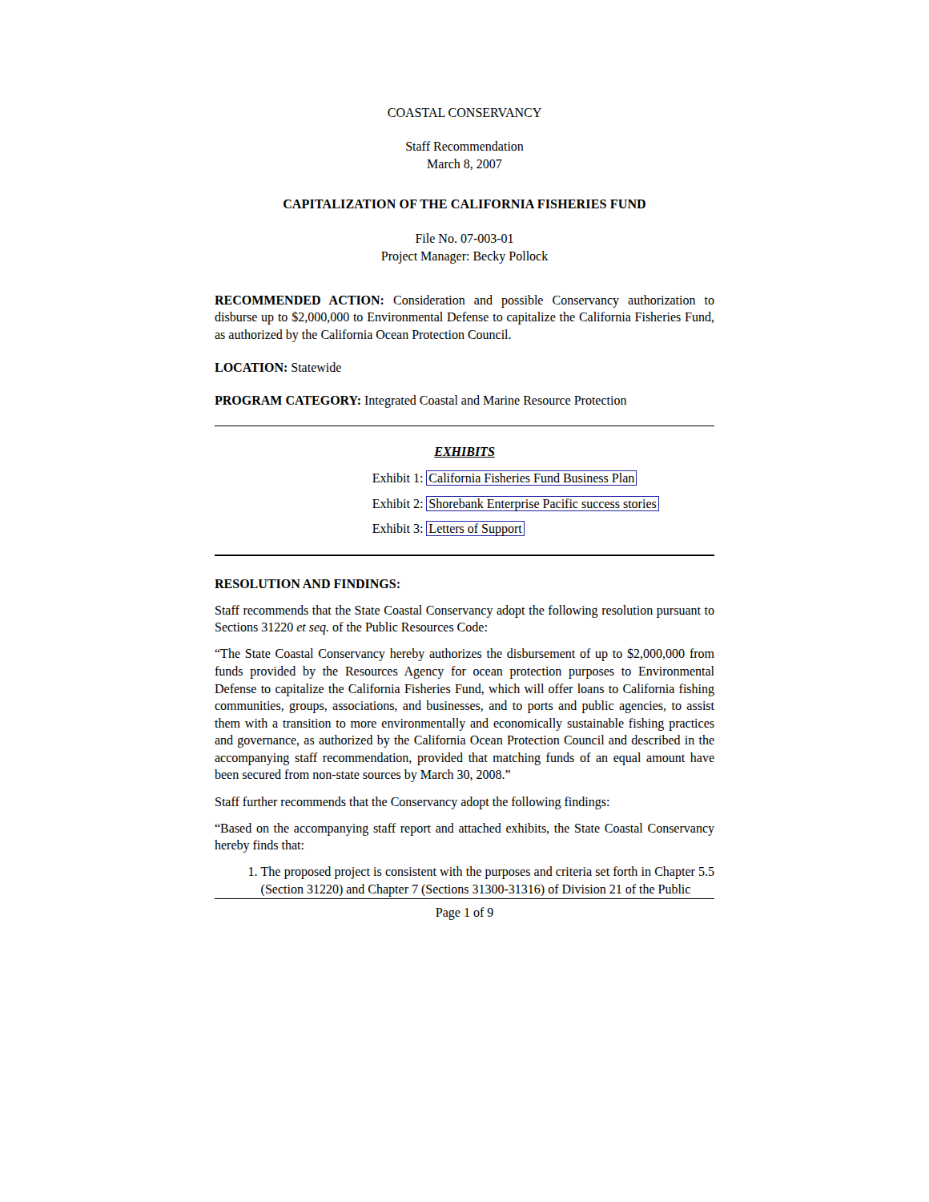COASTAL CONSERVANCY
Staff Recommendation
March 8, 2007
CAPITALIZATION OF THE CALIFORNIA FISHERIES FUND
File No. 07-003-01
Project Manager: Becky Pollock
RECOMMENDED ACTION: Consideration and possible Conservancy authorization to disburse up to $2,000,000 to Environmental Defense to capitalize the California Fisheries Fund, as authorized by the California Ocean Protection Council.
LOCATION: Statewide
PROGRAM CATEGORY: Integrated Coastal and Marine Resource Protection
EXHIBITS
Exhibit 1: California Fisheries Fund Business Plan
Exhibit 2: Shorebank Enterprise Pacific success stories
Exhibit 3: Letters of Support
RESOLUTION AND FINDINGS:
Staff recommends that the State Coastal Conservancy adopt the following resolution pursuant to Sections 31220 et seq. of the Public Resources Code:
“The State Coastal Conservancy hereby authorizes the disbursement of up to $2,000,000 from funds provided by the Resources Agency for ocean protection purposes to Environmental Defense to capitalize the California Fisheries Fund, which will offer loans to California fishing communities, groups, associations, and businesses, and to ports and public agencies, to assist them with a transition to more environmentally and economically sustainable fishing practices and governance, as authorized by the California Ocean Protection Council and described in the accompanying staff recommendation, provided that matching funds of an equal amount have been secured from non-state sources by March 30, 2008.”
Staff further recommends that the Conservancy adopt the following findings:
“Based on the accompanying staff report and attached exhibits, the State Coastal Conservancy hereby finds that:
The proposed project is consistent with the purposes and criteria set forth in Chapter 5.5 (Section 31220) and Chapter 7 (Sections 31300-31316) of Division 21 of the Public
Page 1 of 9